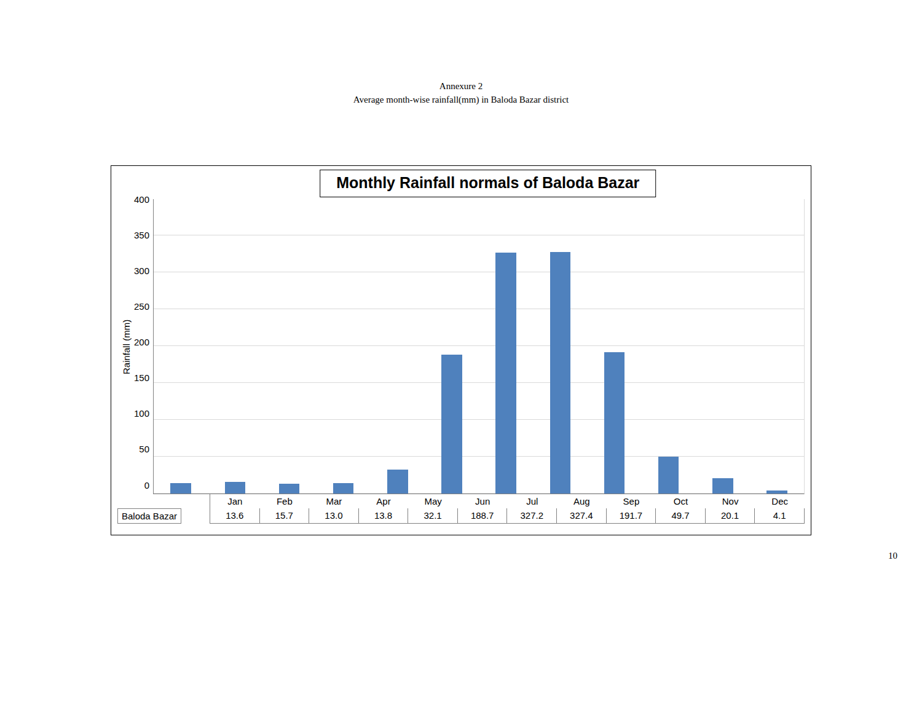Annexure 2
Average month-wise rainfall(mm) in Baloda Bazar district
Monthly Rainfall normals of Baloda Bazar
Rainfall (mm)
400 350 300 250 200 150 100 50 0
Jan
Feb
Mar
Apr
May
Jun
Jul
Aug
Sep
Oct
Nov
Dec
Baloda Bazar
13.6
15.7
13.0
13.8
32.1
188.7
327.2
327.4
191.7
49.7
20.1
4.1
10